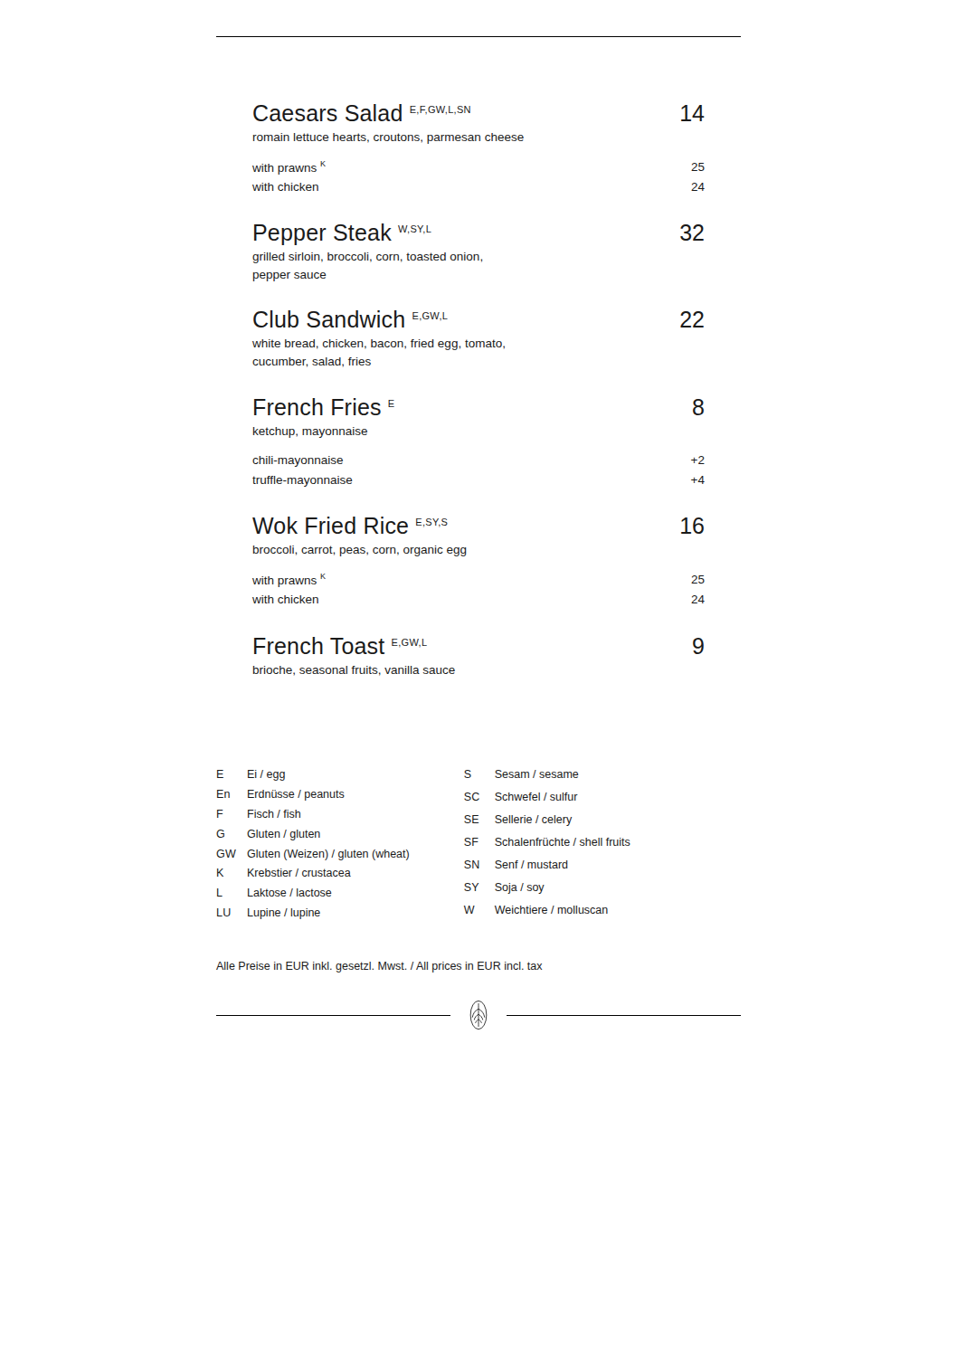Caesars Salad E,F,GW,L,SN
14
romain lettuce hearts, croutons, parmesan cheese
with prawns K 25
with chicken 24
Pepper Steak W,SY,L
32
grilled sirloin, broccoli, corn, toasted onion,
pepper sauce
Club Sandwich E,GW,L
22
white bread, chicken, bacon, fried egg, tomato,
cucumber, salad, fries
French Fries E
8
ketchup, mayonnaise
chili-mayonnaise+2
truffle-mayonnaise+4
Wok Fried Rice E,SY,S
16
broccoli, carrot, peas, corn, organic egg
with prawns K 25
with chicken 24
French Toast E,GW,L
9
brioche, seasonal fruits, vanilla sauce
EEi / egg En Erdnüsse / peanuts FFisch / fish GGluten / gluten GW Gluten (Weizen) / gluten (wheat) KKrebstier / crustacea LLaktose / lactose LU Lupine / lupine
SSesam / sesame SC Schwefel / sulfur SE Sellerie / celery SF Schalenfrüchte / shell fruits SN Senf / mustard SY Soja / soy WWeichtiere / molluscan
Alle Preise in EUR inkl. gesetzl. Mwst. / All prices in EUR incl. tax